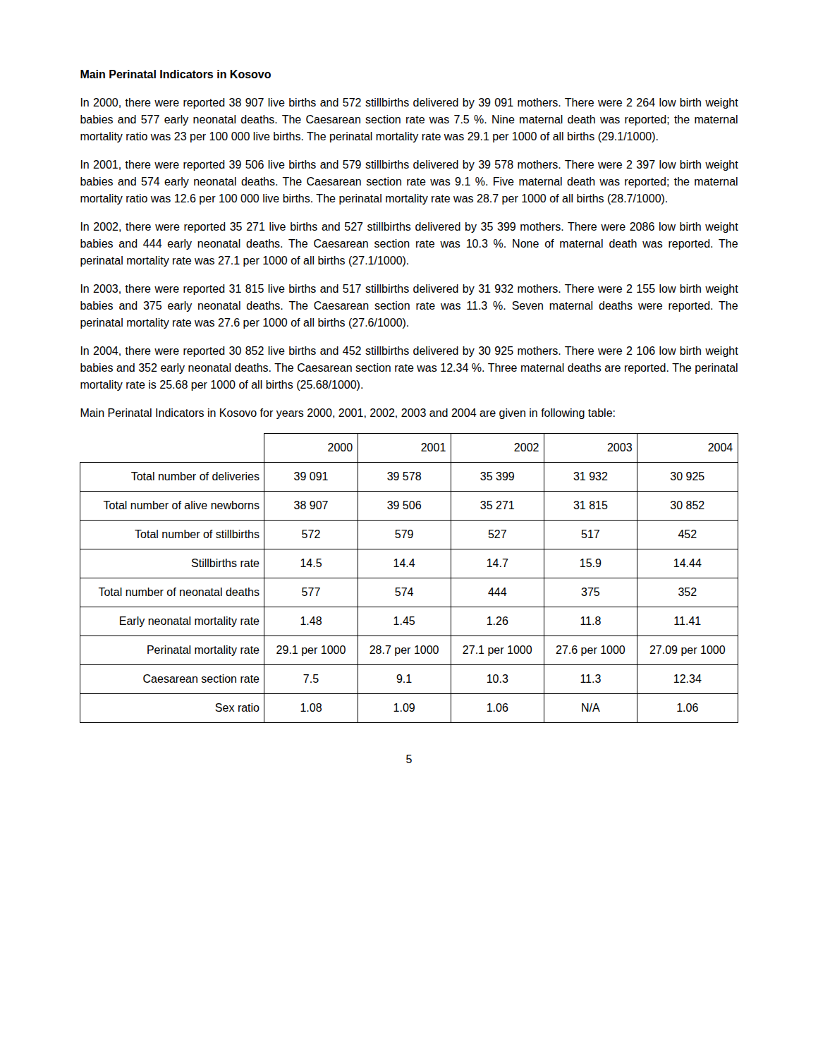Main Perinatal Indicators in Kosovo
In 2000, there were reported 38 907 live births and 572 stillbirths delivered by 39 091 mothers. There were 2 264 low birth weight babies and 577 early neonatal deaths. The Caesarean section rate was 7.5 %. Nine maternal death was reported; the maternal mortality ratio was 23 per 100 000 live births. The perinatal mortality rate was 29.1 per 1000 of all births (29.1/1000).
In 2001, there were reported 39 506 live births and 579 stillbirths delivered by 39 578 mothers. There were 2 397 low birth weight babies and 574 early neonatal deaths. The Caesarean section rate was 9.1 %. Five maternal death was reported; the maternal mortality ratio was 12.6 per 100 000 live births. The perinatal mortality rate was 28.7 per 1000 of all births (28.7/1000).
In 2002, there were reported 35 271 live births and 527 stillbirths delivered by 35 399 mothers. There were 2086 low birth weight babies and 444 early neonatal deaths. The Caesarean section rate was 10.3 %. None of maternal death was reported. The perinatal mortality rate was 27.1 per 1000 of all births (27.1/1000).
In 2003, there were reported 31 815 live births and 517 stillbirths delivered by 31 932 mothers. There were 2 155 low birth weight babies and 375 early neonatal deaths. The Caesarean section rate was 11.3 %. Seven maternal deaths were reported. The perinatal mortality rate was 27.6 per 1000 of all births (27.6/1000).
In 2004, there were reported 30 852 live births and 452 stillbirths delivered by 30 925 mothers. There were 2 106 low birth weight babies and 352 early neonatal deaths. The Caesarean section rate was 12.34 %. Three maternal deaths are reported. The perinatal mortality rate is 25.68 per 1000 of all births (25.68/1000).
Main Perinatal Indicators in Kosovo for years 2000, 2001, 2002, 2003 and 2004 are given in following table:
| | 2000 | 2001 | 2002 | 2003 | 2004 |
| --- | --- | --- | --- | --- | --- |
| Total number of deliveries | 39 091 | 39 578 | 35 399 | 31 932 | 30 925 |
| Total number of alive newborns | 38 907 | 39 506 | 35 271 | 31 815 | 30 852 |
| Total number of stillbirths | 572 | 579 | 527 | 517 | 452 |
| Stillbirths rate | 14.5 | 14.4 | 14.7 | 15.9 | 14.44 |
| Total number of neonatal deaths | 577 | 574 | 444 | 375 | 352 |
| Early neonatal mortality rate | 1.48 | 1.45 | 1.26 | 11.8 | 11.41 |
| Perinatal mortality rate | 29.1 per 1000 | 28.7 per 1000 | 27.1 per 1000 | 27.6 per 1000 | 27.09 per 1000 |
| Caesarean section rate | 7.5 | 9.1 | 10.3 | 11.3 | 12.34 |
| Sex ratio | 1.08 | 1.09 | 1.06 | N/A | 1.06 |
5